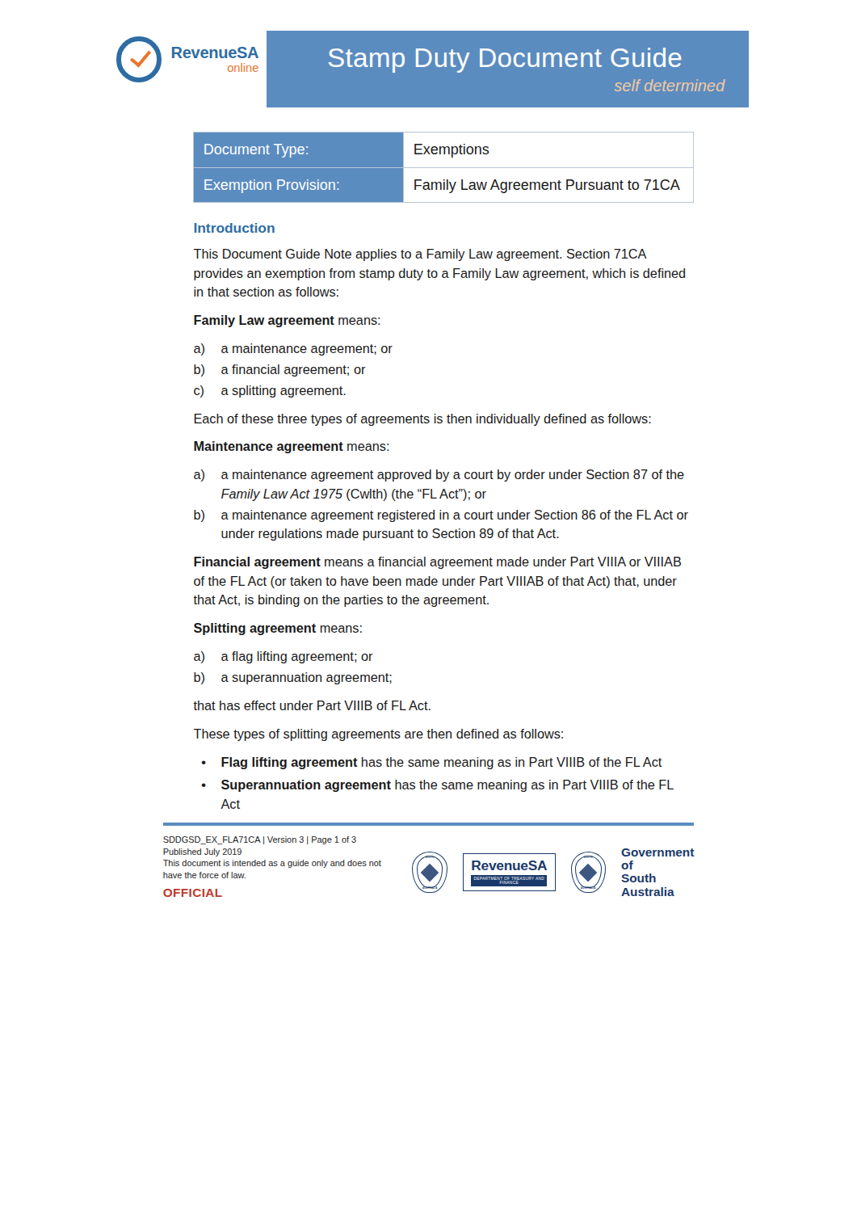RevenueSA online
Stamp Duty Document Guide
self determined
| Document Type: | Exemptions |
| Exemption Provision: | Family Law Agreement Pursuant to 71CA |
Introduction
This Document Guide Note applies to a Family Law agreement. Section 71CA provides an exemption from stamp duty to a Family Law agreement, which is defined in that section as follows:
Family Law agreement means:
a maintenance agreement; or
a financial agreement; or
a splitting agreement.
Each of these three types of agreements is then individually defined as follows:
Maintenance agreement means:
a maintenance agreement approved by a court by order under Section 87 of the Family Law Act 1975 (Cwlth) (the “FL Act”); or
a maintenance agreement registered in a court under Section 86 of the FL Act or under regulations made pursuant to Section 89 of that Act.
Financial agreement means a financial agreement made under Part VIIIA or VIIIAB of the FL Act (or taken to have been made under Part VIIIAB of that Act) that, under that Act, is binding on the parties to the agreement.
Splitting agreement means:
a flag lifting agreement; or
a superannuation agreement;
that has effect under Part VIIIB of FL Act.
These types of splitting agreements are then defined as follows:
Flag lifting agreement has the same meaning as in Part VIIIB of the FL Act
Superannuation agreement has the same meaning as in Part VIIIB of the FL Act
SDDGSD_EX_FLA71CA | Version 3 | Page 1 of 3
Published July 2019
This document is intended as a guide only and does not have the force of law.
OFFICIAL
SOUTH AUSTRALIA
RevenueSA Department of Treasury and Finance
SOUTH AUSTRALIA
Government of South Australia